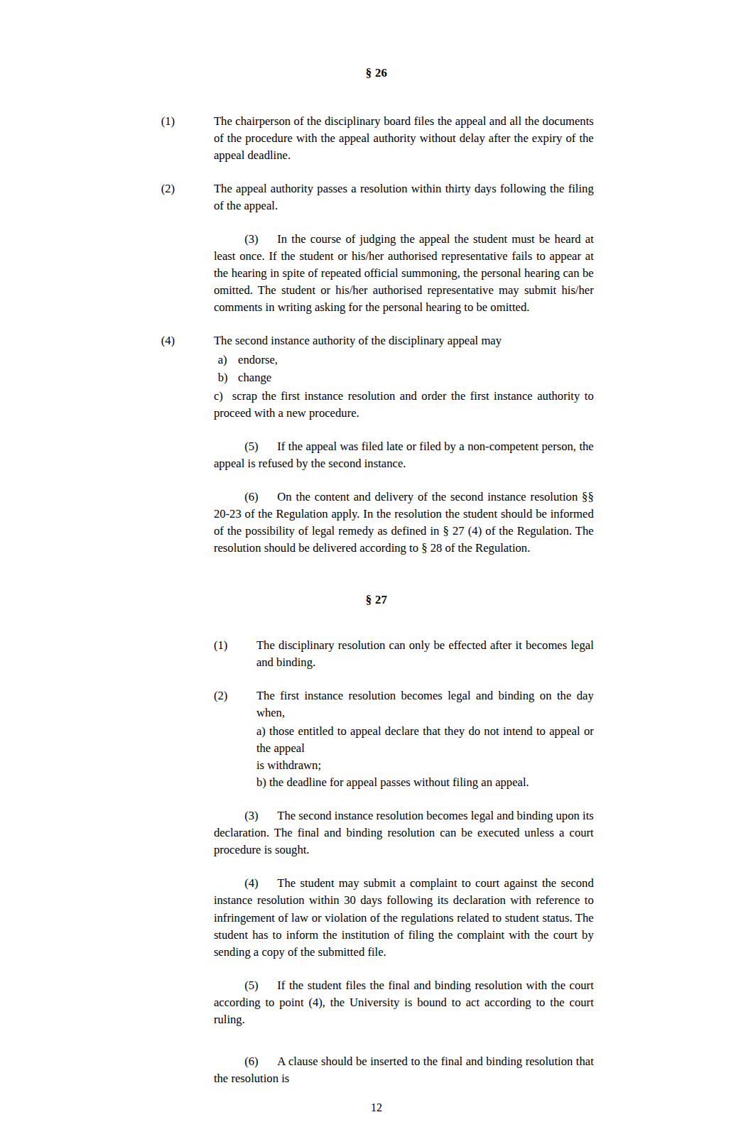§ 26
(1)
The chairperson of the disciplinary board files the appeal and all the documents of the procedure with the appeal authority without delay after the expiry of the appeal deadline.
(2)
The appeal authority passes a resolution within thirty days following the filing of the appeal.
(3) In the course of judging the appeal the student must be heard at least once. If the student or his/her authorised representative fails to appear at the hearing in spite of repeated official summoning, the personal hearing can be omitted. The student or his/her authorised representative may submit his/her comments in writing asking for the personal hearing to be omitted.
(4)
The second instance authority of the disciplinary appeal may
a) endorse,
b) change
c) scrap the first instance resolution and order the first instance authority to proceed with a new procedure.
(5) If the appeal was filed late or filed by a non-competent person, the appeal is refused by the second instance.
(6) On the content and delivery of the second instance resolution §§ 20-23 of the Regulation apply. In the resolution the student should be informed of the possibility of legal remedy as defined in § 27 (4) of the Regulation. The resolution should be delivered according to § 28 of the Regulation.
§ 27
(1)
The disciplinary resolution can only be effected after it becomes legal and binding.
(2)
The first instance resolution becomes legal and binding on the day when,
a) those entitled to appeal declare that they do not intend to appeal or the appeal
is withdrawn;
b) the deadline for appeal passes without filing an appeal.
(3) The second instance resolution becomes legal and binding upon its declaration. The final and binding resolution can be executed unless a court procedure is sought.
(4) The student may submit a complaint to court against the second instance resolution within 30 days following its declaration with reference to infringement of law or violation of the regulations related to student status. The student has to inform the institution of filing the complaint with the court by sending a copy of the submitted file.
(5) If the student files the final and binding resolution with the court according to point (4), the University is bound to act according to the court ruling.
(6) A clause should be inserted to the final and binding resolution that the resolution is
12